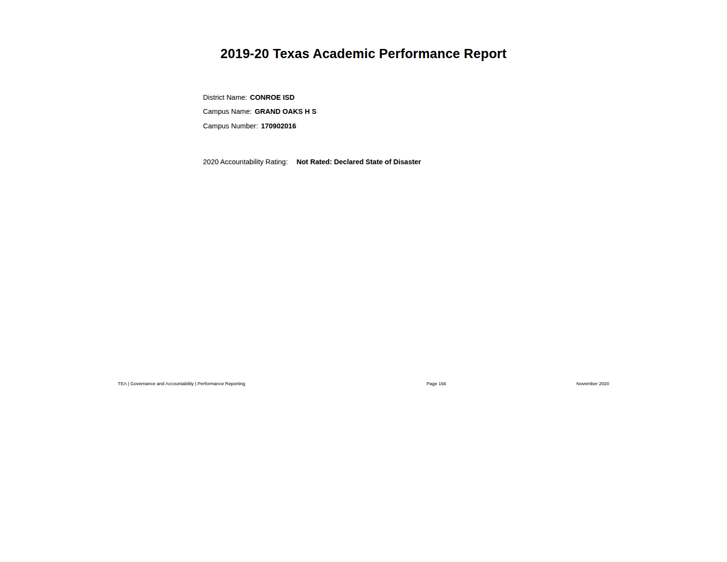2019-20 Texas Academic Performance Report
District Name: CONROE ISD
Campus Name: GRAND OAKS H S
Campus Number: 170902016
2020 Accountability Rating: Not Rated: Declared State of Disaster
TEA | Governance and Accountability | Performance Reporting
Page 156
November 2020